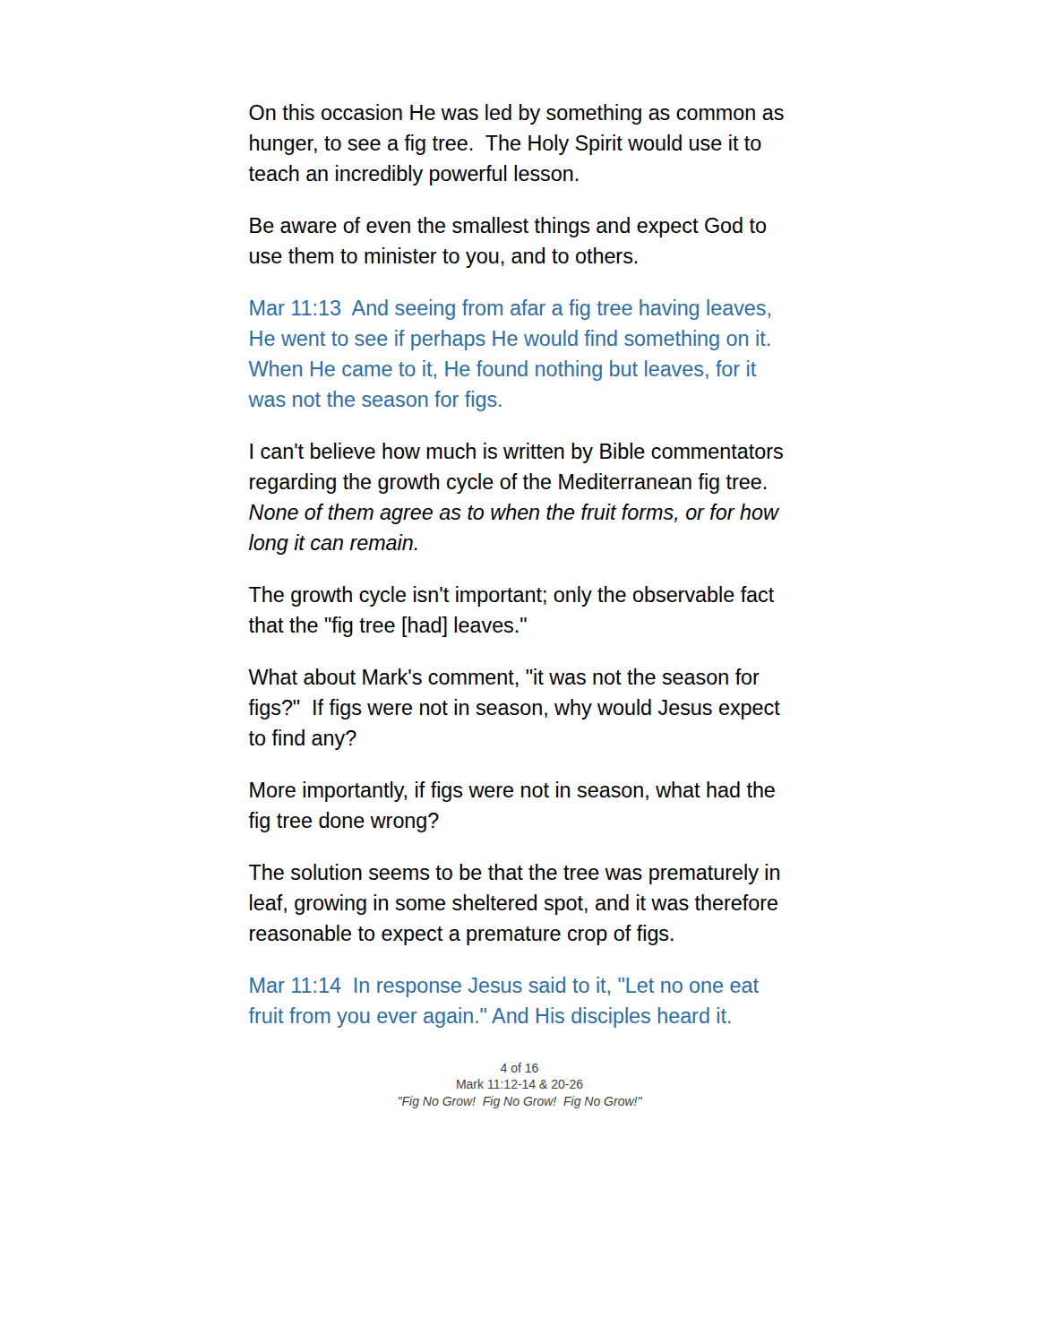On this occasion He was led by something as common as hunger, to see a fig tree. The Holy Spirit would use it to teach an incredibly powerful lesson.
Be aware of even the smallest things and expect God to use them to minister to you, and to others.
Mar 11:13 And seeing from afar a fig tree having leaves, He went to see if perhaps He would find something on it. When He came to it, He found nothing but leaves, for it was not the season for figs.
I can't believe how much is written by Bible commentators regarding the growth cycle of the Mediterranean fig tree. None of them agree as to when the fruit forms, or for how long it can remain.
The growth cycle isn't important; only the observable fact that the "fig tree [had] leaves."
What about Mark's comment, "it was not the season for figs?" If figs were not in season, why would Jesus expect to find any?
More importantly, if figs were not in season, what had the fig tree done wrong?
The solution seems to be that the tree was prematurely in leaf, growing in some sheltered spot, and it was therefore reasonable to expect a premature crop of figs.
Mar 11:14 In response Jesus said to it, "Let no one eat fruit from you ever again." And His disciples heard it.
4 of 16
Mark 11:12-14 & 20-26
"Fig No Grow! Fig No Grow! Fig No Grow!"